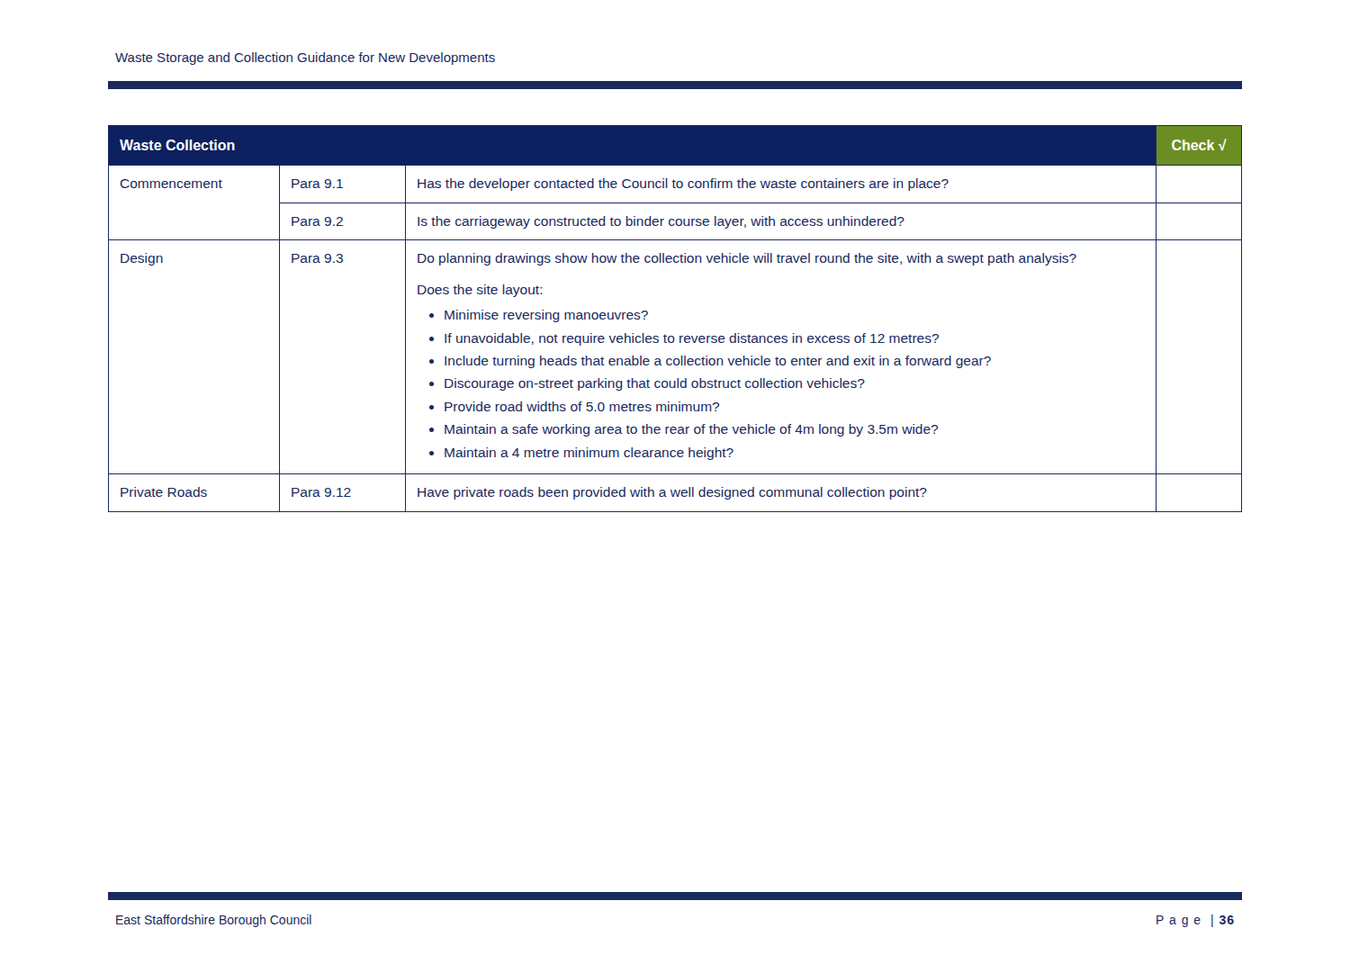Waste Storage and Collection Guidance for New Developments
| Waste Collection | Check √ |
| --- | --- |
| Commencement | Para 9.1 | Has the developer contacted the Council to confirm the waste containers are in place? | |
| Para 9.2 | Is the carriageway constructed to binder course layer, with access unhindered? | |
| Design | Para 9.3 | Do planning drawings show how the collection vehicle will travel round the site, with a swept path analysis? Does the site layout: Minimise reversing manoeuvres? If unavoidable, not require vehicles to reverse distances in excess of 12 metres? Include turning heads that enable a collection vehicle to enter and exit in a forward gear? Discourage on-street parking that could obstruct collection vehicles? Provide road widths of 5.0 metres minimum? Maintain a safe working area to the rear of the vehicle of 4m long by 3.5m wide? Maintain a 4 metre minimum clearance height? | |
| Private Roads | Para 9.12 | Have private roads been provided with a well designed communal collection point? | |
East Staffordshire Borough Council
P a g e | 36